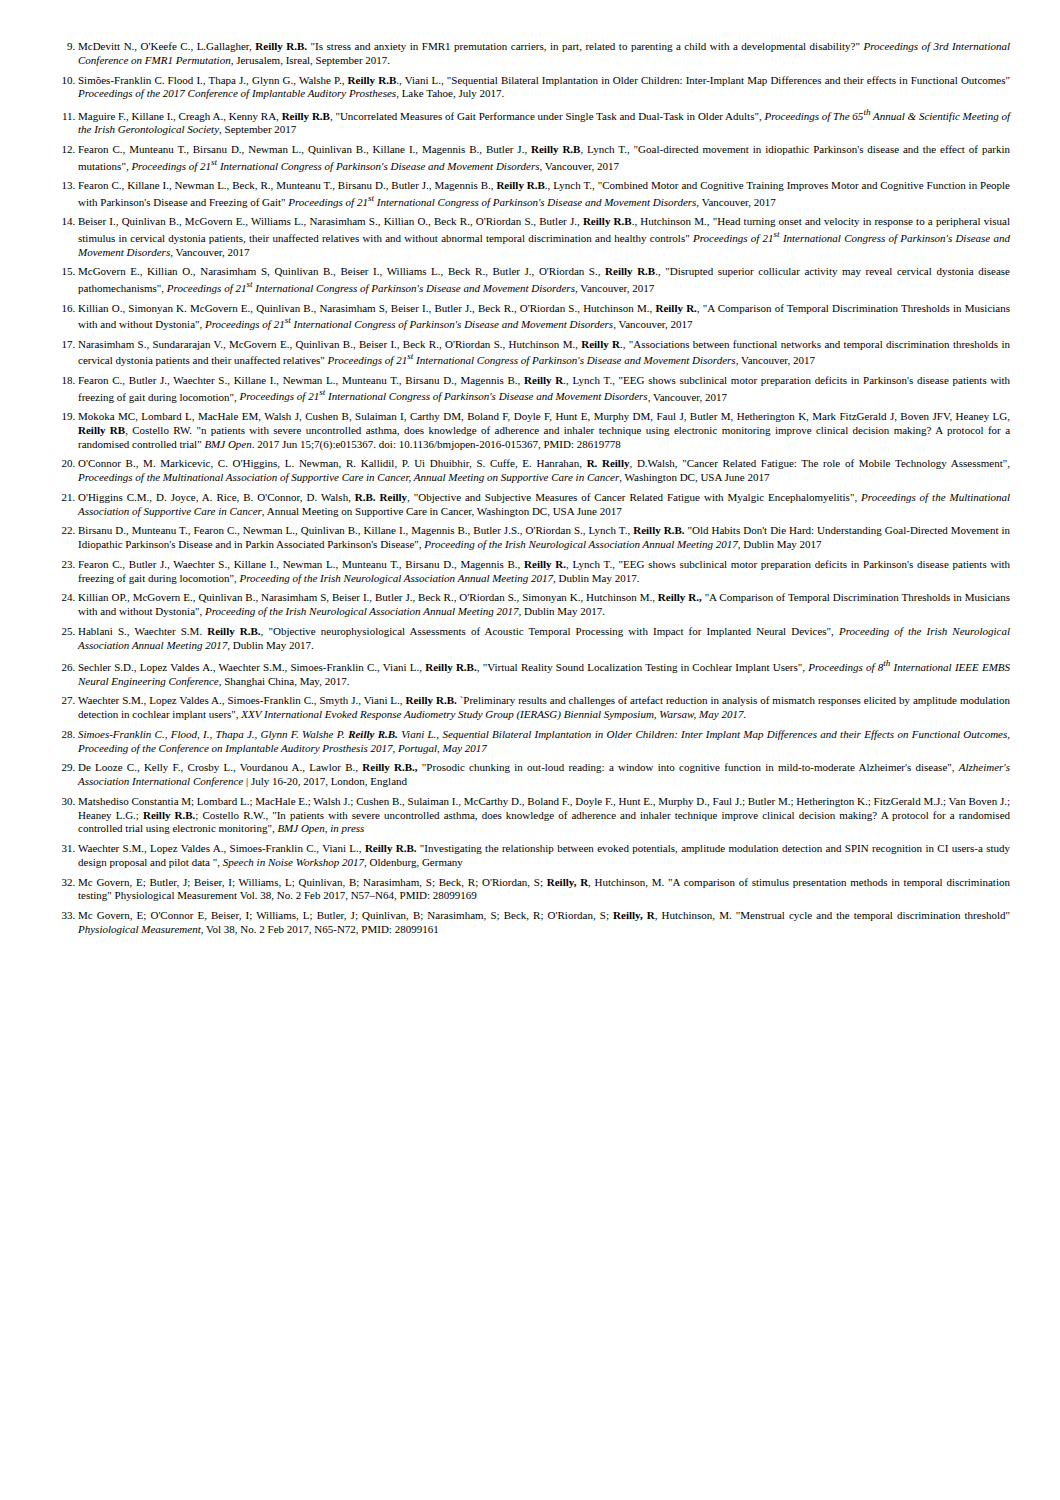McDevitt N., O'Keefe C., L.Gallagher, Reilly R.B. "Is stress and anxiety in FMR1 premutation carriers, in part, related to parenting a child with a developmental disability?" Proceedings of 3rd International Conference on FMR1 Permutation, Jerusalem, Isreal, September 2017.
Simões-Franklin C. Flood I., Thapa J., Glynn G., Walshe P., Reilly R.B., Viani L., "Sequential Bilateral Implantation in Older Children: Inter-Implant Map Differences and their effects in Functional Outcomes" Proceedings of the 2017 Conference of Implantable Auditory Prostheses, Lake Tahoe, July 2017.
Maguire F., Killane I., Creagh A., Kenny RA, Reilly R.B, "Uncorrelated Measures of Gait Performance under Single Task and Dual-Task in Older Adults", Proceedings of The 65th Annual & Scientific Meeting of the Irish Gerontological Society, September 2017
Fearon C., Munteanu T., Birsanu D., Newman L., Quinlivan B., Killane I., Magennis B., Butler J., Reilly R.B, Lynch T., "Goal-directed movement in idiopathic Parkinson's disease and the effect of parkin mutations", Proceedings of 21st International Congress of Parkinson's Disease and Movement Disorders, Vancouver, 2017
Fearon C., Killane I., Newman L., Beck, R., Munteanu T., Birsanu D., Butler J., Magennis B., Reilly R.B., Lynch T., "Combined Motor and Cognitive Training Improves Motor and Cognitive Function in People with Parkinson's Disease and Freezing of Gait" Proceedings of 21st International Congress of Parkinson's Disease and Movement Disorders, Vancouver, 2017
Beiser I., Quinlivan B., McGovern E., Williams L., Narasimham S., Killian O., Beck R., O'Riordan S., Butler J., Reilly R.B., Hutchinson M., "Head turning onset and velocity in response to a peripheral visual stimulus in cervical dystonia patients, their unaffected relatives with and without abnormal temporal discrimination and healthy controls" Proceedings of 21st International Congress of Parkinson's Disease and Movement Disorders, Vancouver, 2017
McGovern E., Killian O., Narasimham S, Quinlivan B., Beiser I., Williams L., Beck R., Butler J., O'Riordan S., Reilly R.B., "Disrupted superior collicular activity may reveal cervical dystonia disease pathomechanisms", Proceedings of 21st International Congress of Parkinson's Disease and Movement Disorders, Vancouver, 2017
Killian O., Simonyan K. McGovern E., Quinlivan B., Narasimham S, Beiser I., Butler J., Beck R., O'Riordan S., Hutchinson M., Reilly R., "A Comparison of Temporal Discrimination Thresholds in Musicians with and without Dystonia", Proceedings of 21st International Congress of Parkinson's Disease and Movement Disorders, Vancouver, 2017
Narasimham S., Sundararajan V., McGovern E., Quinlivan B., Beiser I., Beck R., O'Riordan S., Hutchinson M., Reilly R., "Associations between functional networks and temporal discrimination thresholds in cervical dystonia patients and their unaffected relatives" Proceedings of 21st International Congress of Parkinson's Disease and Movement Disorders, Vancouver, 2017
Fearon C., Butler J., Waechter S., Killane I., Newman L., Munteanu T., Birsanu D., Magennis B., Reilly R., Lynch T., "EEG shows subclinical motor preparation deficits in Parkinson's disease patients with freezing of gait during locomotion", Proceedings of 21st International Congress of Parkinson's Disease and Movement Disorders, Vancouver, 2017
Mokoka MC, Lombard L, MacHale EM, Walsh J, Cushen B, Sulaiman I, Carthy DM, Boland F, Doyle F, Hunt E, Murphy DM, Faul J, Butler M, Hetherington K, Mark FitzGerald J, Boven JFV, Heaney LG, Reilly RB, Costello RW. "n patients with severe uncontrolled asthma, does knowledge of adherence and inhaler technique using electronic monitoring improve clinical decision making? A protocol for a randomised controlled trial" BMJ Open. 2017 Jun 15;7(6):e015367. doi: 10.1136/bmjopen-2016-015367, PMID: 28619778
O'Connor B., M. Markicevic, C. O'Higgins, L. Newman, R. Kallidil, P. Ui Dhuibhir, S. Cuffe, E. Hanrahan, R. Reilly, D.Walsh, "Cancer Related Fatigue: The role of Mobile Technology Assessment", Proceedings of the Multinational Association of Supportive Care in Cancer, Annual Meeting on Supportive Care in Cancer, Washington DC, USA June 2017
O'Higgins C.M., D. Joyce, A. Rice, B. O'Connor, D. Walsh, R.B. Reilly, "Objective and Subjective Measures of Cancer Related Fatigue with Myalgic Encephalomyelitis", Proceedings of the Multinational Association of Supportive Care in Cancer, Annual Meeting on Supportive Care in Cancer, Washington DC, USA June 2017
Birsanu D., Munteanu T., Fearon C., Newman L., Quinlivan B., Killane I., Magennis B., Butler J.S., O'Riordan S., Lynch T., Reilly R.B. "Old Habits Don't Die Hard: Understanding Goal-Directed Movement in Idiopathic Parkinson's Disease and in Parkin Associated Parkinson's Disease", Proceeding of the Irish Neurological Association Annual Meeting 2017, Dublin May 2017
Fearon C., Butler J., Waechter S., Killane I., Newman L., Munteanu T., Birsanu D., Magennis B., Reilly R., Lynch T., "EEG shows subclinical motor preparation deficits in Parkinson's disease patients with freezing of gait during locomotion", Proceeding of the Irish Neurological Association Annual Meeting 2017, Dublin May 2017.
Killian OP., McGovern E., Quinlivan B., Narasimham S, Beiser I., Butler J., Beck R., O'Riordan S., Simonyan K., Hutchinson M., Reilly R., "A Comparison of Temporal Discrimination Thresholds in Musicians with and without Dystonia", Proceeding of the Irish Neurological Association Annual Meeting 2017, Dublin May 2017.
Hablani S., Waechter S.M. Reilly R.B., "Objective neurophysiological Assessments of Acoustic Temporal Processing with Impact for Implanted Neural Devices", Proceeding of the Irish Neurological Association Annual Meeting 2017, Dublin May 2017.
Sechler S.D., Lopez Valdes A., Waechter S.M., Simoes-Franklin C., Viani L., Reilly R.B., "Virtual Reality Sound Localization Testing in Cochlear Implant Users", Proceedings of 8th International IEEE EMBS Neural Engineering Conference, Shanghai China, May, 2017.
Waechter S.M., Lopez Valdes A., Simoes-Franklin C., Smyth J., Viani L., Reilly R.B. `Preliminary results and challenges of artefact reduction in analysis of mismatch responses elicited by amplitude modulation detection in cochlear implant users", XXV International Evoked Response Audiometry Study Group (IERASG) Biennial Symposium, Warsaw, May 2017.
Simoes-Franklin C., Flood, I., Thapa J., Glynn F. Walshe P. Reilly R.B. Viani L., Sequential Bilateral Implantation in Older Children: Inter Implant Map Differences and their Effects on Functional Outcomes, Proceeding of the Conference on Implantable Auditory Prosthesis 2017, Portugal, May 2017
De Looze C., Kelly F., Crosby L., Vourdanou A., Lawlor B., Reilly R.B., "Prosodic chunking in out-loud reading: a window into cognitive function in mild-to-moderate Alzheimer's disease", Alzheimer's Association International Conference | July 16-20, 2017, London, England
Matshediso Constantia M; Lombard L.; MacHale E.; Walsh J.; Cushen B., Sulaiman I., McCarthy D., Boland F., Doyle F., Hunt E., Murphy D., Faul J.; Butler M.; Hetherington K.; FitzGerald M.J.; Van Boven J.; Heaney L.G.; Reilly R.B.; Costello R.W., "In patients with severe uncontrolled asthma, does knowledge of adherence and inhaler technique improve clinical decision making? A protocol for a randomised controlled trial using electronic monitoring", BMJ Open, in press
Waechter S.M., Lopez Valdes A., Simoes-Franklin C., Viani L., Reilly R.B. "Investigating the relationship between evoked potentials, amplitude modulation detection and SPIN recognition in CI users-a study design proposal and pilot data ", Speech in Noise Workshop 2017, Oldenburg, Germany
Mc Govern, E; Butler, J; Beiser, I; Williams, L; Quinlivan, B; Narasimham, S; Beck, R; O'Riordan, S; Reilly, R, Hutchinson, M. "A comparison of stimulus presentation methods in temporal discrimination testing" Physiological Measurement Vol. 38, No. 2 Feb 2017, N57–N64, PMID: 28099169
Mc Govern, E; O'Connor E, Beiser, I; Williams, L; Butler, J; Quinlivan, B; Narasimham, S; Beck, R; O'Riordan, S; Reilly, R, Hutchinson, M. "Menstrual cycle and the temporal discrimination threshold" Physiological Measurement, Vol 38, No. 2 Feb 2017, N65-N72, PMID: 28099161